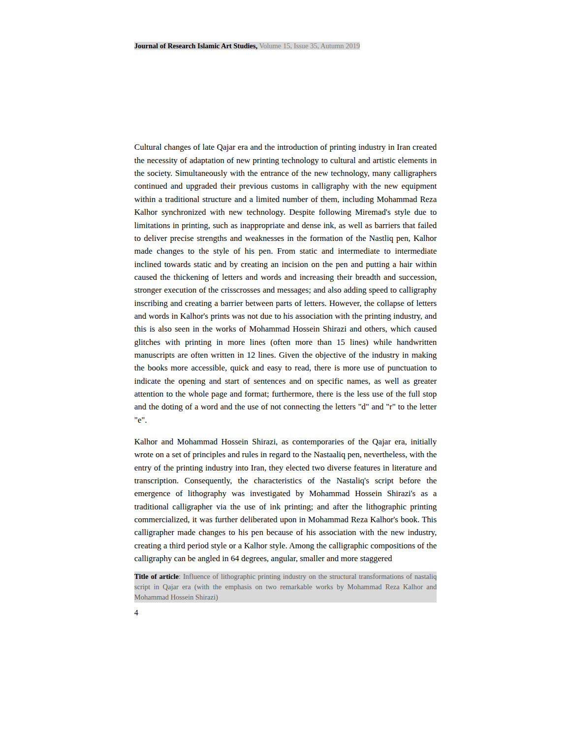Journal of Research Islamic Art Studies, Volume 15, Issue 35, Autumn 2019
Cultural changes of late Qajar era and the introduction of printing industry in Iran created the necessity of adaptation of new printing technology to cultural and artistic elements in the society. Simultaneously with the entrance of the new technology, many calligraphers continued and upgraded their previous customs in calligraphy with the new equipment within a traditional structure and a limited number of them, including Mohammad Reza Kalhor synchronized with new technology. Despite following Miremad's style due to limitations in printing, such as inappropriate and dense ink, as well as barriers that failed to deliver precise strengths and weaknesses in the formation of the Nastliq pen, Kalhor made changes to the style of his pen. From static and intermediate to intermediate inclined towards static and by creating an incision on the pen and putting a hair within caused the thickening of letters and words and increasing their breadth and succession, stronger execution of the crisscrosses and messages; and also adding speed to calligraphy inscribing and creating a barrier between parts of letters. However, the collapse of letters and words in Kalhor's prints was not due to his association with the printing industry, and this is also seen in the works of Mohammad Hossein Shirazi and others, which caused glitches with printing in more lines (often more than 15 lines) while handwritten manuscripts are often written in 12 lines. Given the objective of the industry in making the books more accessible, quick and easy to read, there is more use of punctuation to indicate the opening and start of sentences and on specific names, as well as greater attention to the whole page and format; furthermore, there is the less use of the full stop and the doting of a word and the use of not connecting the letters "d" and "r" to the letter "e".
Kalhor and Mohammad Hossein Shirazi, as contemporaries of the Qajar era, initially wrote on a set of principles and rules in regard to the Nastaaliq pen, nevertheless, with the entry of the printing industry into Iran, they elected two diverse features in literature and transcription. Consequently, the characteristics of the Nastaliq's script before the emergence of lithography was investigated by Mohammad Hossein Shirazi's as a traditional calligrapher via the use of ink printing; and after the lithographic printing commercialized, it was further deliberated upon in Mohammad Reza Kalhor's book. This calligrapher made changes to his pen because of his association with the new industry, creating a third period style or a Kalhor style. Among the calligraphic compositions of the calligraphy can be angled in 64 degrees, angular, smaller and more staggered
Title of article: Influence of lithographic printing industry on the structural transformations of nastaliq script in Qajar era (with the emphasis on two remarkable works by Mohammad Reza Kalhor and Mohammad Hossein Shirazi)
4